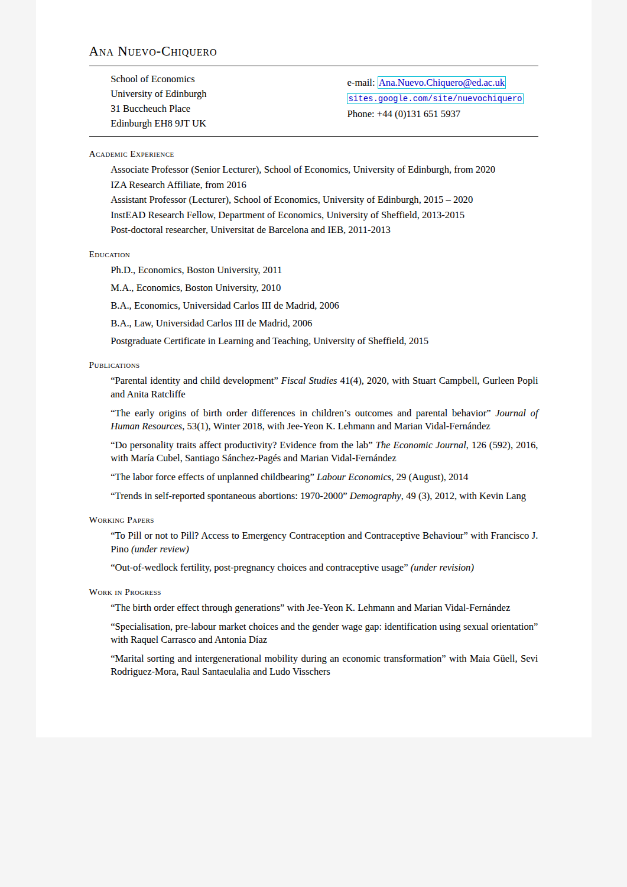Ana Nuevo-Chiquero
School of Economics
University of Edinburgh
31 Buccheuch Place
Edinburgh EH8 9JT UK
e-mail: Ana.Nuevo.Chiquero@ed.ac.uk
sites.google.com/site/nuevochiquero
Phone: +44 (0)131 651 5937
Academic Experience
Associate Professor (Senior Lecturer), School of Economics, University of Edinburgh, from 2020
IZA Research Affiliate, from 2016
Assistant Professor (Lecturer), School of Economics, University of Edinburgh, 2015 – 2020
InstEAD Research Fellow, Department of Economics, University of Sheffield, 2013-2015
Post-doctoral researcher, Universitat de Barcelona and IEB, 2011-2013
Education
Ph.D., Economics, Boston University, 2011
M.A., Economics, Boston University, 2010
B.A., Economics, Universidad Carlos III de Madrid, 2006
B.A., Law, Universidad Carlos III de Madrid, 2006
Postgraduate Certificate in Learning and Teaching, University of Sheffield, 2015
Publications
“Parental identity and child development” Fiscal Studies 41(4), 2020, with Stuart Campbell, Gurleen Popli and Anita Ratcliffe
“The early origins of birth order differences in children’s outcomes and parental behavior” Journal of Human Resources, 53(1), Winter 2018, with Jee-Yeon K. Lehmann and Marian Vidal-Fernández
“Do personality traits affect productivity? Evidence from the lab” The Economic Journal, 126 (592), 2016, with María Cubel, Santiago Sánchez-Pagés and Marian Vidal-Fernández
“The labor force effects of unplanned childbearing” Labour Economics, 29 (August), 2014
“Trends in self-reported spontaneous abortions: 1970-2000” Demography, 49 (3), 2012, with Kevin Lang
Working Papers
“To Pill or not to Pill? Access to Emergency Contraception and Contraceptive Behaviour” with Francisco J. Pino (under review)
“Out-of-wedlock fertility, post-pregnancy choices and contraceptive usage” (under revision)
Work in Progress
“The birth order effect through generations” with Jee-Yeon K. Lehmann and Marian Vidal-Fernández
“Specialisation, pre-labour market choices and the gender wage gap: identification using sexual orientation” with Raquel Carrasco and Antonia Díaz
“Marital sorting and intergenerational mobility during an economic transformation” with Maia Güell, Sevi Rodriguez-Mora, Raul Santaeulalia and Ludo Visschers